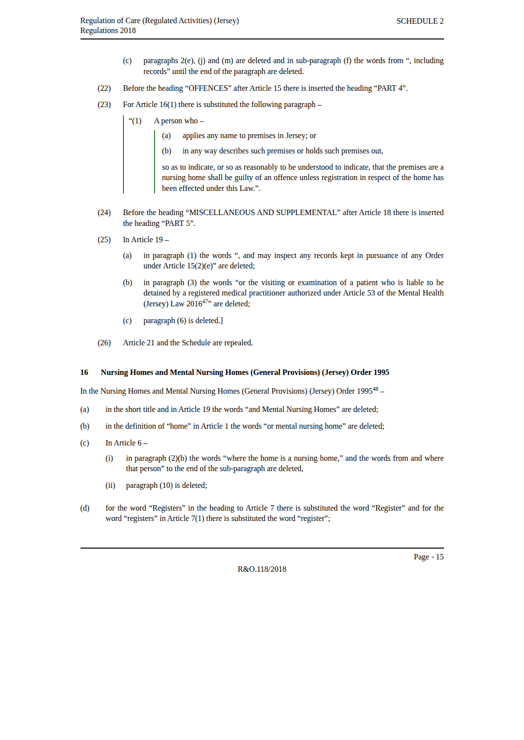Regulation of Care (Regulated Activities) (Jersey)
Regulations 2018
Schedule 2
(c) paragraphs 2(e), (j) and (m) are deleted and in sub-paragraph (f) the words from “, including records” until the end of the paragraph are deleted.
(22) Before the heading “OFFENCES” after Article 15 there is inserted the heading “PART 4”.
(23) For Article 16(1) there is substituted the following paragraph –
“(1) A person who –
(a) applies any name to premises in Jersey; or
(b) in any way describes such premises or holds such premises out,
so as to indicate, or so as reasonably to be understood to indicate, that the premises are a nursing home shall be guilty of an offence unless registration in respect of the home has been effected under this Law.”.
(24) Before the heading “MISCELLANEOUS AND SUPPLEMENTAL” after Article 18 there is inserted the heading “PART 5”.
(25) In Article 19 –
(a) in paragraph (1) the words “, and may inspect any records kept in pursuance of any Order under Article 15(2)(e)” are deleted;
(b) in paragraph (3) the words “or the visiting or examination of a patient who is liable to be detained by a registered medical practitioner authorized under Article 53 of the Mental Health (Jersey) Law 201647” are deleted;
(c) paragraph (6) is deleted.]
(26) Article 21 and the Schedule are repealed.
16 Nursing Homes and Mental Nursing Homes (General Provisions) (Jersey) Order 1995
In the Nursing Homes and Mental Nursing Homes (General Provisions) (Jersey) Order 199548 –
(a) in the short title and in Article 19 the words “and Mental Nursing Homes” are deleted;
(b) in the definition of “home” in Article 1 the words “or mental nursing home” are deleted;
(c) In Article 6 –
(i) in paragraph (2)(b) the words “where the home is a nursing home,” and the words from and where that person” to the end of the sub-paragraph are deleted,
(ii) paragraph (10) is deleted;
(d) for the word “Registers” in the heading to Article 7 there is substituted the word “Register” and for the word “registers” in Article 7(1) there is substituted the word “register”;
Page - 15
R&O.118/2018